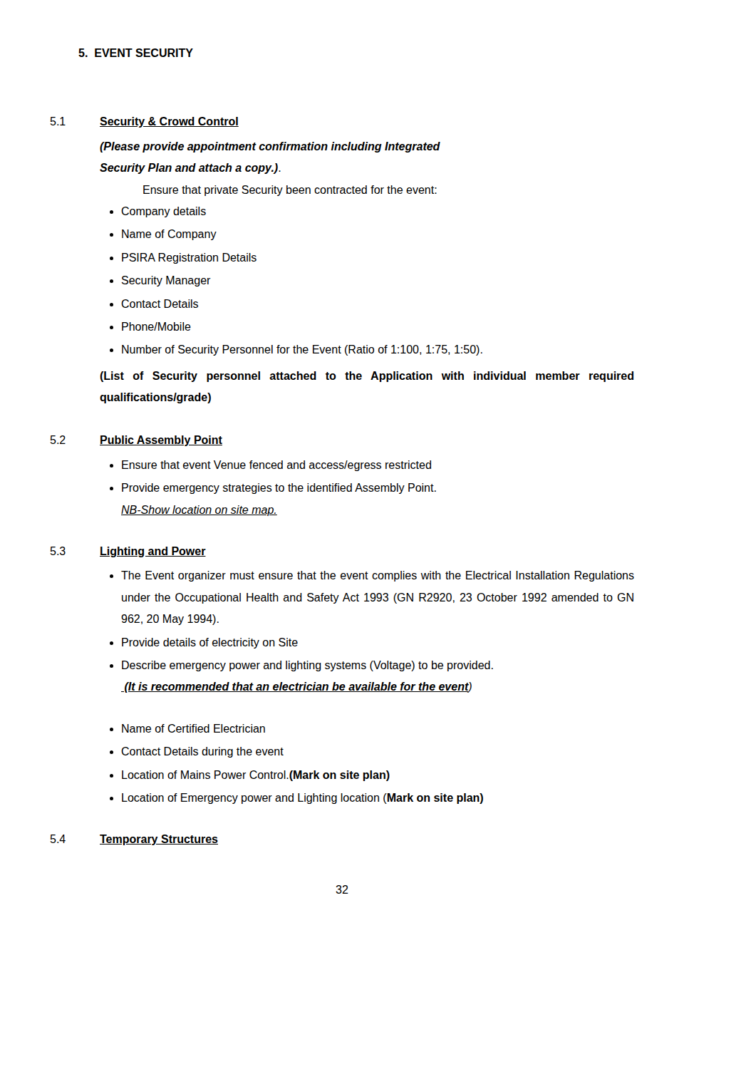5. EVENT SECURITY
5.1
Security & Crowd Control
(Please provide appointment confirmation including Integrated
Security Plan and attach a copy.).
Ensure that private Security been contracted for the event:
Company details
Name of Company
PSIRA Registration Details
Security Manager
Contact Details
Phone/Mobile
Number of Security Personnel for the Event (Ratio of 1:100, 1:75, 1:50).
(List of Security personnel attached to the Application with individual member required qualifications/grade)
5.2
Public Assembly Point
Ensure that event Venue fenced and access/egress restricted
Provide emergency strategies to the identified Assembly Point.
NB-Show location on site map.
5.3
Lighting and Power
The Event organizer must ensure that the event complies with the Electrical Installation Regulations under the Occupational Health and Safety Act 1993 (GN R2920, 23 October 1992 amended to GN 962, 20 May 1994).
Provide details of electricity on Site
Describe emergency power and lighting systems (Voltage) to be provided.
(It is recommended that an electrician be available for the event)
Name of Certified Electrician
Contact Details during the event
Location of Mains Power Control.(Mark on site plan)
Location of Emergency power and Lighting location (Mark on site plan)
5.4
Temporary Structures
32